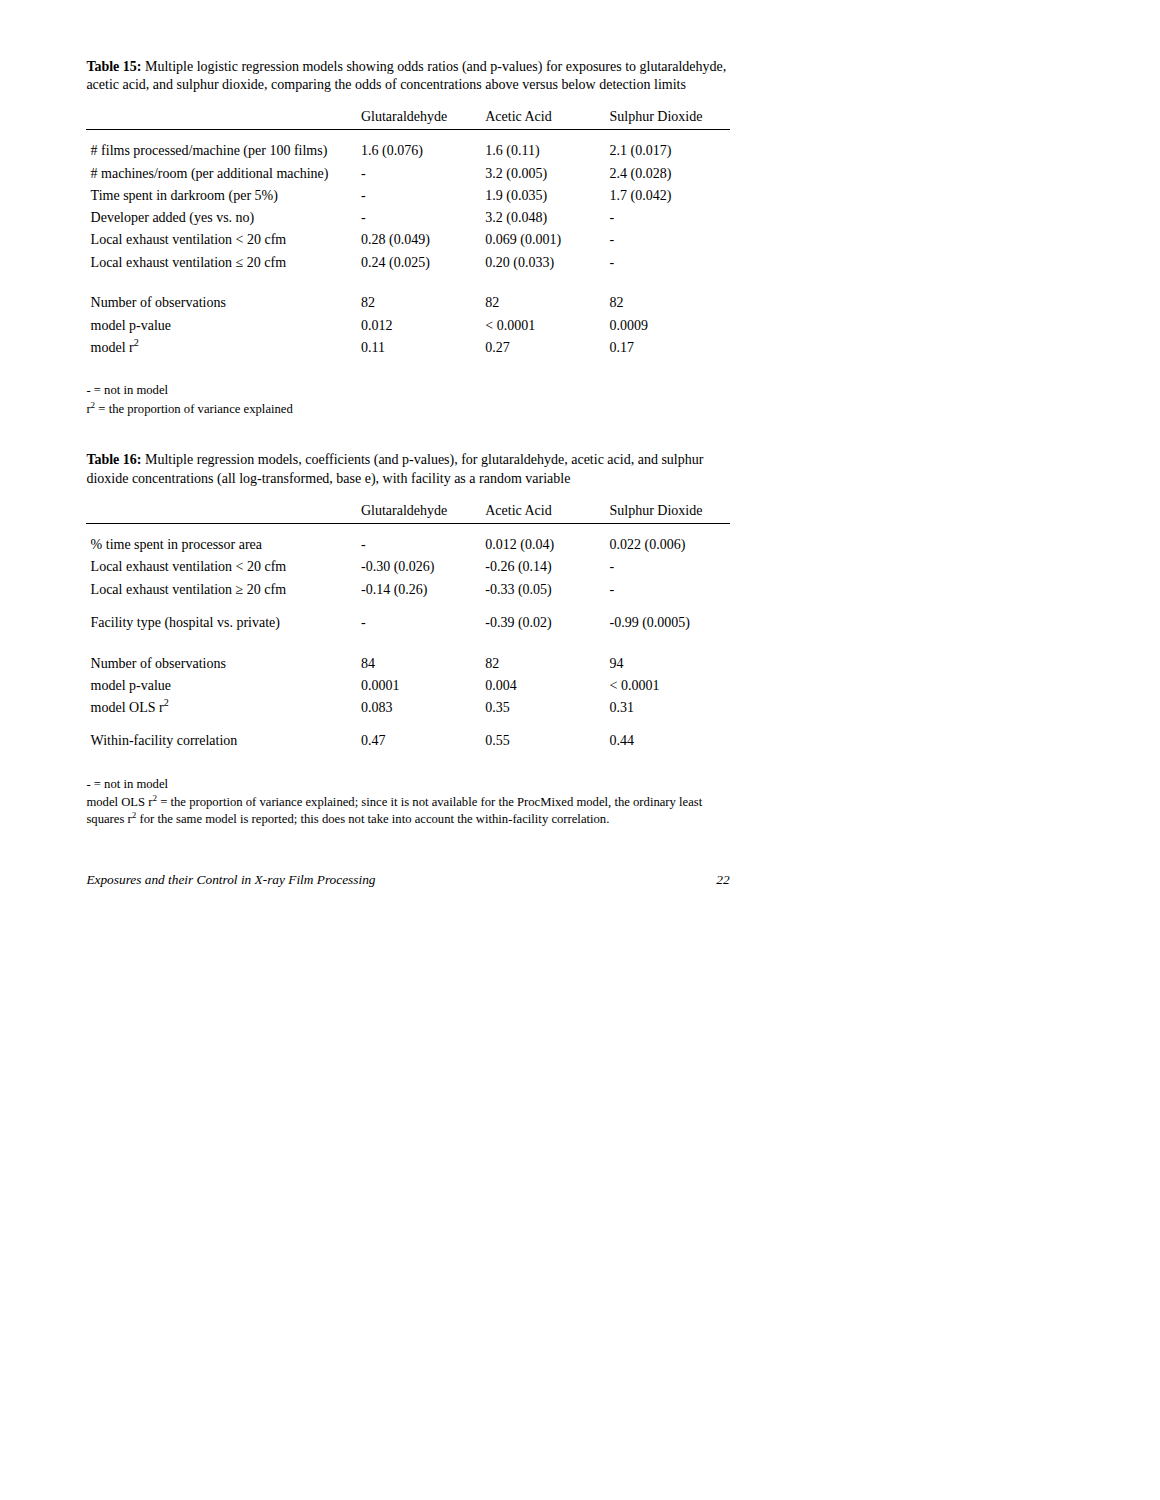Table 15: Multiple logistic regression models showing odds ratios (and p-values) for exposures to glutaraldehyde, acetic acid, and sulphur dioxide, comparing the odds of concentrations above versus below detection limits
| | Glutaraldehyde | Acetic Acid | Sulphur Dioxide |
| # films processed/machine (per 100 films) | 1.6 (0.076) | 1.6 (0.11) | 2.1 (0.017) |
| # machines/room (per additional machine) | - | 3.2 (0.005) | 2.4 (0.028) |
| Time spent in darkroom (per 5%) | - | 1.9 (0.035) | 1.7 (0.042) |
| Developer added (yes vs. no) | - | 3.2 (0.048) | - |
| Local exhaust ventilation < 20 cfm | 0.28 (0.049) | 0.069 (0.001) | - |
| Local exhaust ventilation ≤ 20 cfm | 0.24 (0.025) | 0.20 (0.033) | - |
| Number of observations | 82 | 82 | 82 |
| model p-value | 0.012 | < 0.0001 | 0.0009 |
| model r 2 | 0.11 | 0.27 | 0.17 |
- = not in model
r2 = the proportion of variance explained
Table 16: Multiple regression models, coefficients (and p-values), for glutaraldehyde, acetic acid, and sulphur dioxide concentrations (all log-transformed, base e), with facility as a random variable
| | Glutaraldehyde | Acetic Acid | Sulphur Dioxide |
| % time spent in processor area | - | 0.012 (0.04) | 0.022 (0.006) |
| Local exhaust ventilation < 20 cfm | -0.30 (0.026) | -0.26 (0.14) | - |
| Local exhaust ventilation ≥ 20 cfm | -0.14 (0.26) | -0.33 (0.05) | - |
| Facility type (hospital vs. private) | - | -0.39 (0.02) | -0.99 (0.0005) |
| Number of observations | 84 | 82 | 94 |
| model p-value | 0.0001 | 0.004 | < 0.0001 |
| model OLS r 2 | 0.083 | 0.35 | 0.31 |
| Within-facility correlation | 0.47 | 0.55 | 0.44 |
- = not in model
model OLS r2 = the proportion of variance explained; since it is not available for the ProcMixed model, the ordinary least squares r2 for the same model is reported; this does not take into account the within-facility correlation.
Exposures and their Control in X-ray Film Processing 22